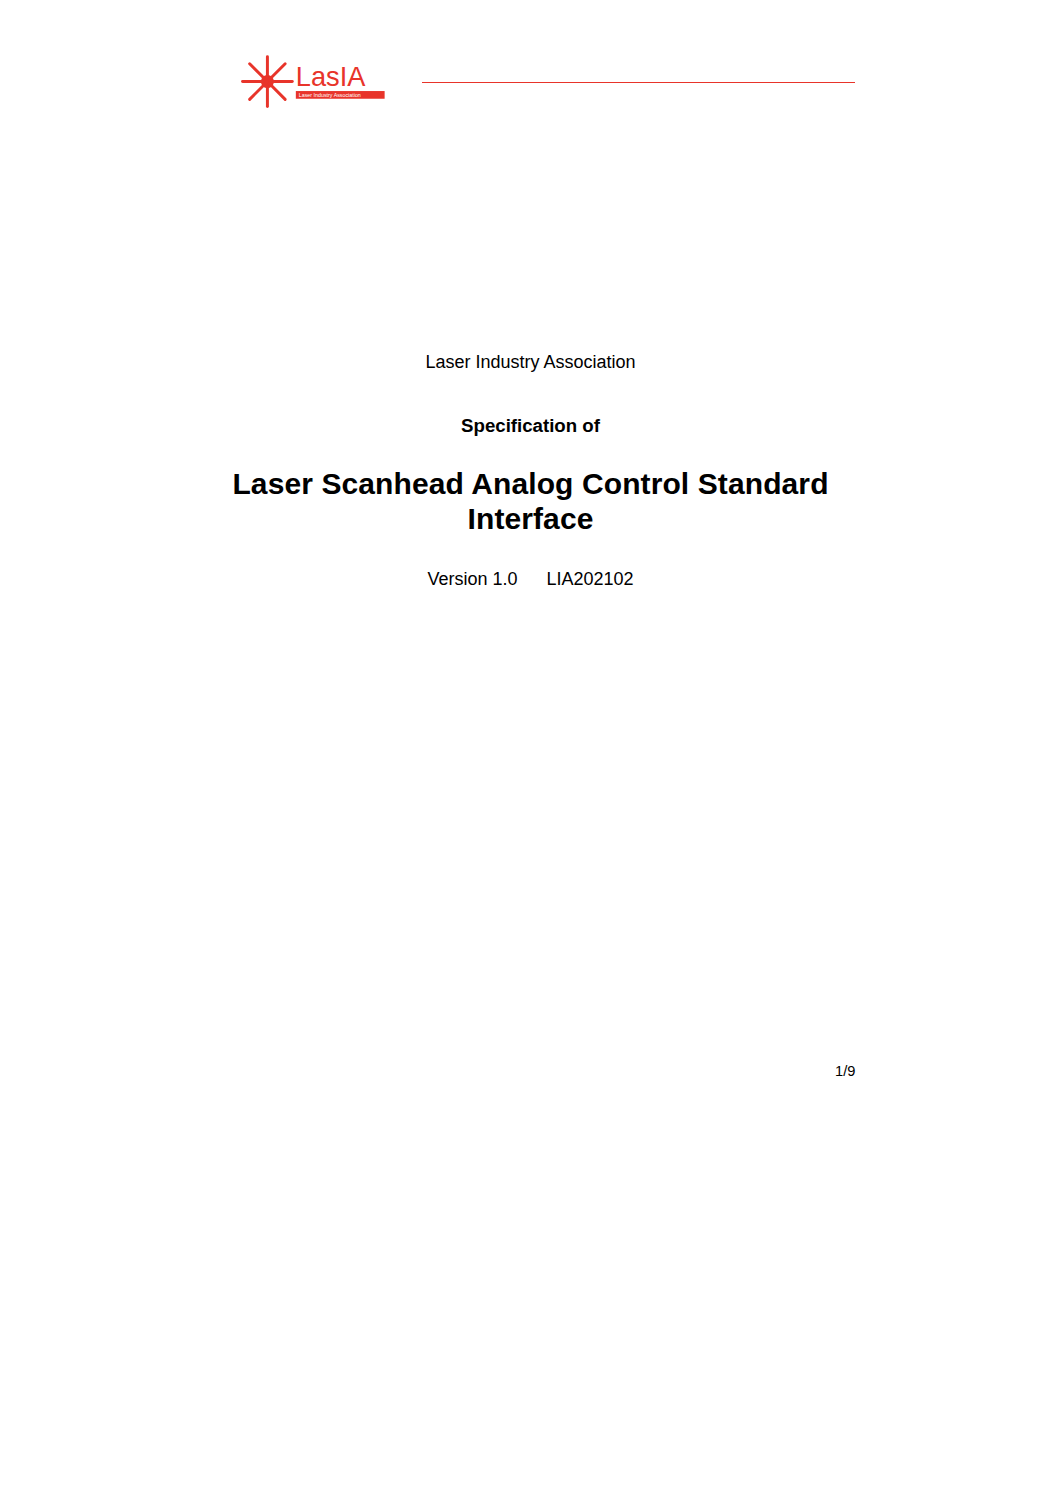LasIA Laser Industry Association
Laser Industry Association
Specification of
Laser Scanhead Analog Control Standard Interface
Version 1.0 LIA202102
1/9